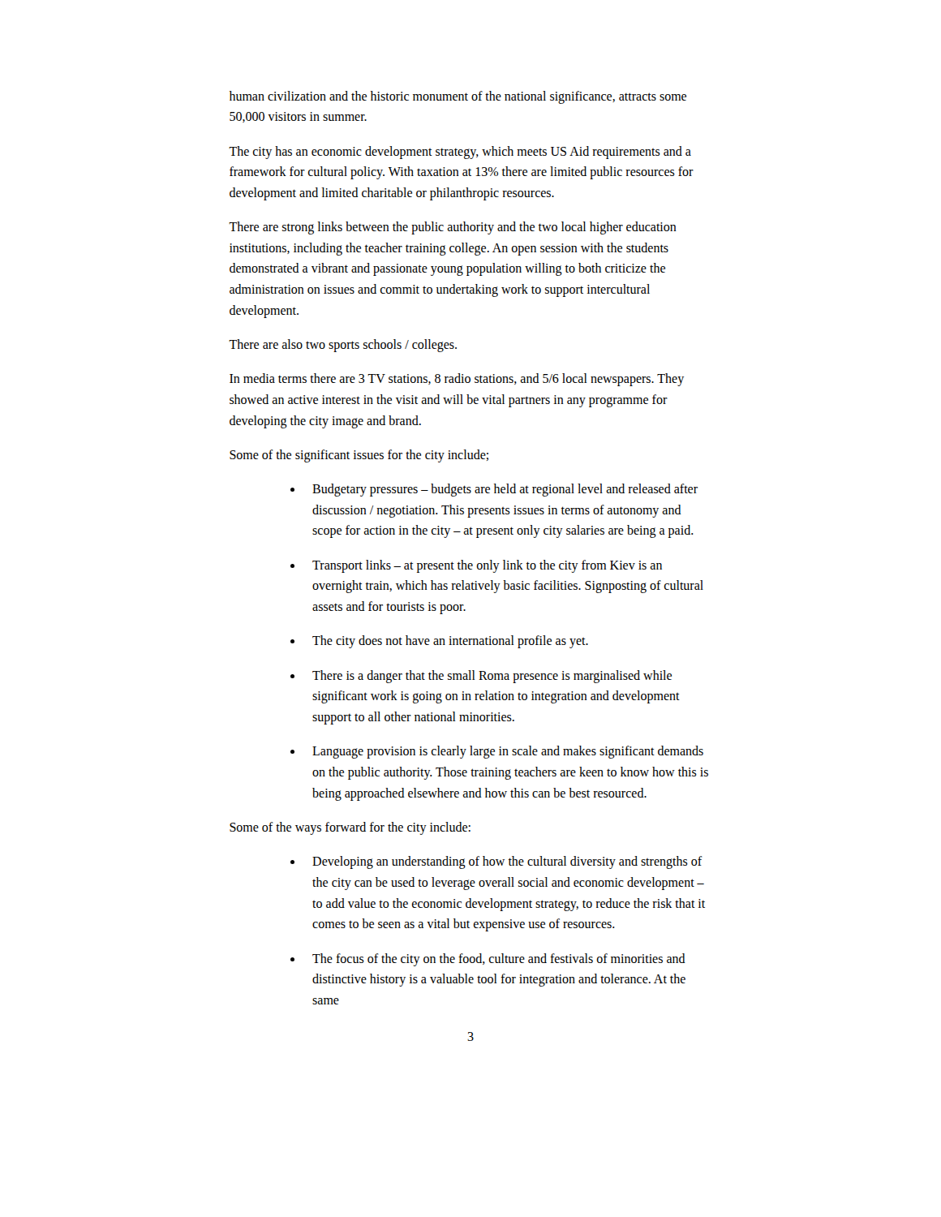human civilization and the historic monument of the national significance, attracts some 50,000 visitors in summer.
The city has an economic development strategy, which meets US Aid requirements and a framework for cultural policy. With taxation at 13% there are limited public resources for development and limited charitable or philanthropic resources.
There are strong links between the public authority and the two local higher education institutions, including the teacher training college. An open session with the students demonstrated a vibrant and passionate young population willing to both criticize the administration on issues and commit to undertaking work to support intercultural development.
There are also two sports schools / colleges.
In media terms there are 3 TV stations, 8 radio stations, and 5/6 local newspapers. They showed an active interest in the visit and will be vital partners in any programme for developing the city image and brand.
Some of the significant issues for the city include;
Budgetary pressures – budgets are held at regional level and released after discussion / negotiation. This presents issues in terms of autonomy and scope for action in the city – at present only city salaries are being a paid.
Transport links – at present the only link to the city from Kiev is an overnight train, which has relatively basic facilities. Signposting of cultural assets and for tourists is poor.
The city does not have an international profile as yet.
There is a danger that the small Roma presence is marginalised while significant work is going on in relation to integration and development support to all other national minorities.
Language provision is clearly large in scale and makes significant demands on the public authority. Those training teachers are keen to know how this is being approached elsewhere and how this can be best resourced.
Some of the ways forward for the city include:
Developing an understanding of how the cultural diversity and strengths of the city can be used to leverage overall social and economic development – to add value to the economic development strategy, to reduce the risk that it comes to be seen as a vital but expensive use of resources.
The focus of the city on the food, culture and festivals of minorities and distinctive history is a valuable tool for integration and tolerance. At the same
3